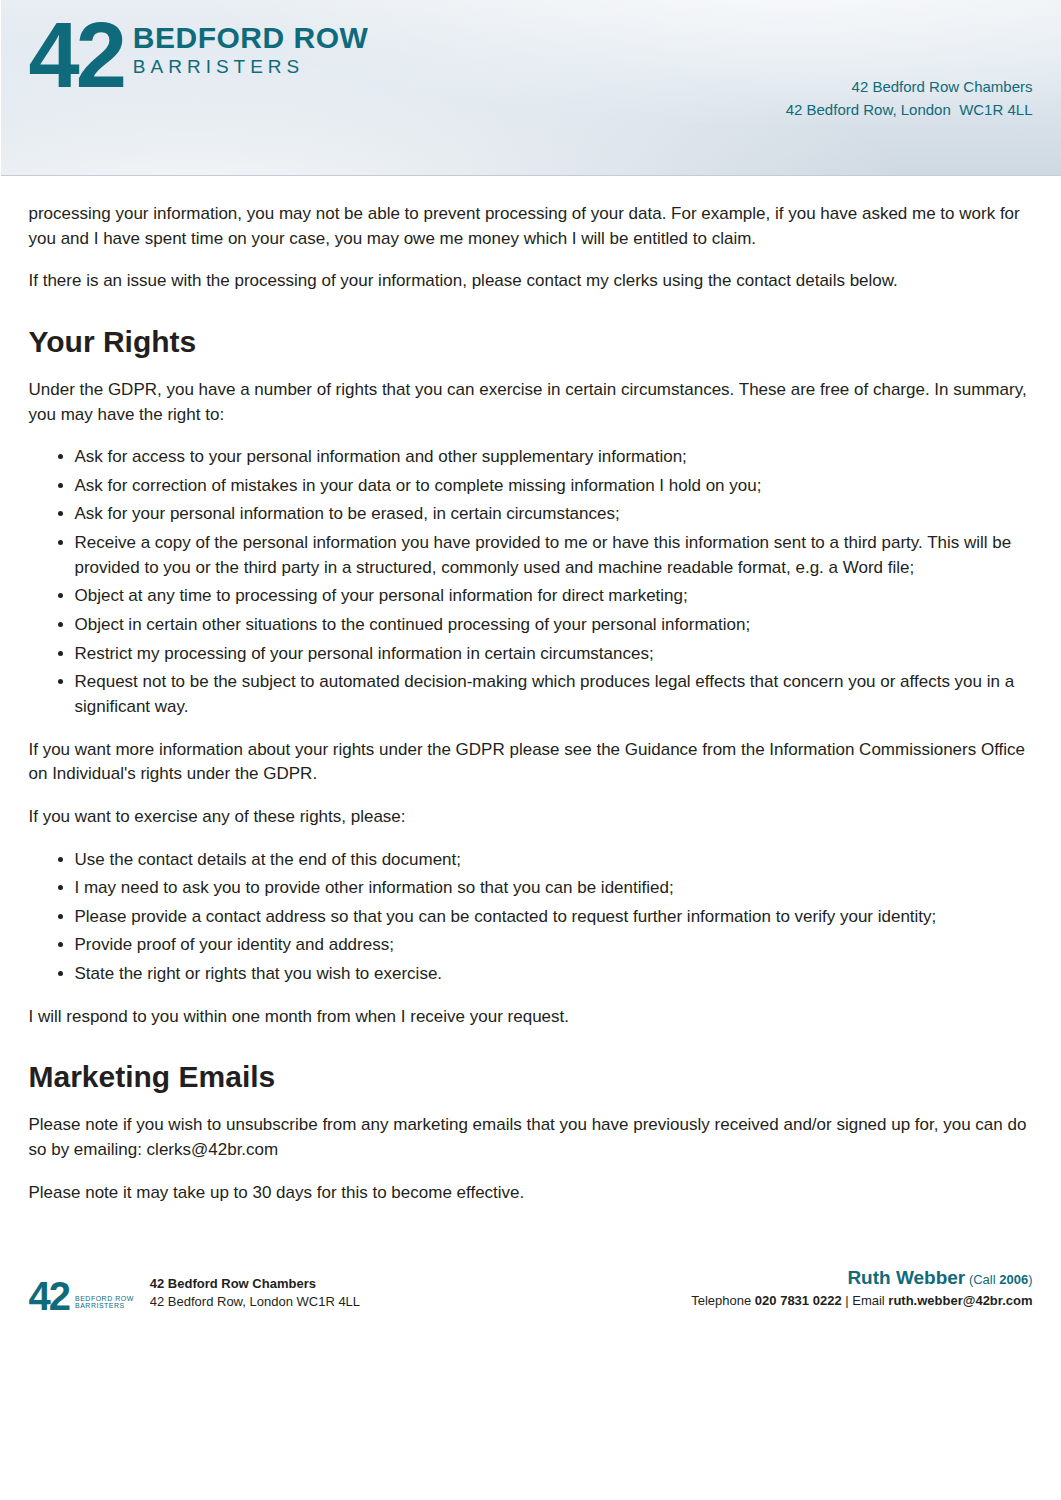42
BEDFORD ROW
BARRISTERS
42 Bedford Row Chambers
42 Bedford Row, London WC1R 4LL
processing your information, you may not be able to prevent processing of your data. For example, if you have asked me to work for you and I have spent time on your case, you may owe me money which I will be entitled to claim.
If there is an issue with the processing of your information, please contact my clerks using the contact details below.
Your Rights
Under the GDPR, you have a number of rights that you can exercise in certain circumstances. These are free of charge. In summary, you may have the right to:
Ask for access to your personal information and other supplementary information;
Ask for correction of mistakes in your data or to complete missing information I hold on you;
Ask for your personal information to be erased, in certain circumstances;
Receive a copy of the personal information you have provided to me or have this information sent to a third party. This will be provided to you or the third party in a structured, commonly used and machine readable format, e.g. a Word file;
Object at any time to processing of your personal information for direct marketing;
Object in certain other situations to the continued processing of your personal information;
Restrict my processing of your personal information in certain circumstances;
Request not to be the subject to automated decision-making which produces legal effects that concern you or affects you in a significant way.
If you want more information about your rights under the GDPR please see the Guidance from the Information Commissioners Office on Individual's rights under the GDPR.
If you want to exercise any of these rights, please:
Use the contact details at the end of this document;
I may need to ask you to provide other information so that you can be identified;
Please provide a contact address so that you can be contacted to request further information to verify your identity;
Provide proof of your identity and address;
State the right or rights that you wish to exercise.
I will respond to you within one month from when I receive your request.
Marketing Emails
Please note if you wish to unsubscribe from any marketing emails that you have previously received and/or signed up for, you can do so by emailing: clerks@42br.com
Please note it may take up to 30 days for this to become effective.
42
BEDFORD ROW BARRISTERS
42 Bedford Row Chambers
42 Bedford Row, London WC1R 4LL
Ruth Webber (Call 2006)
Telephone 020 7831 0222 | Email ruth.webber@42br.com